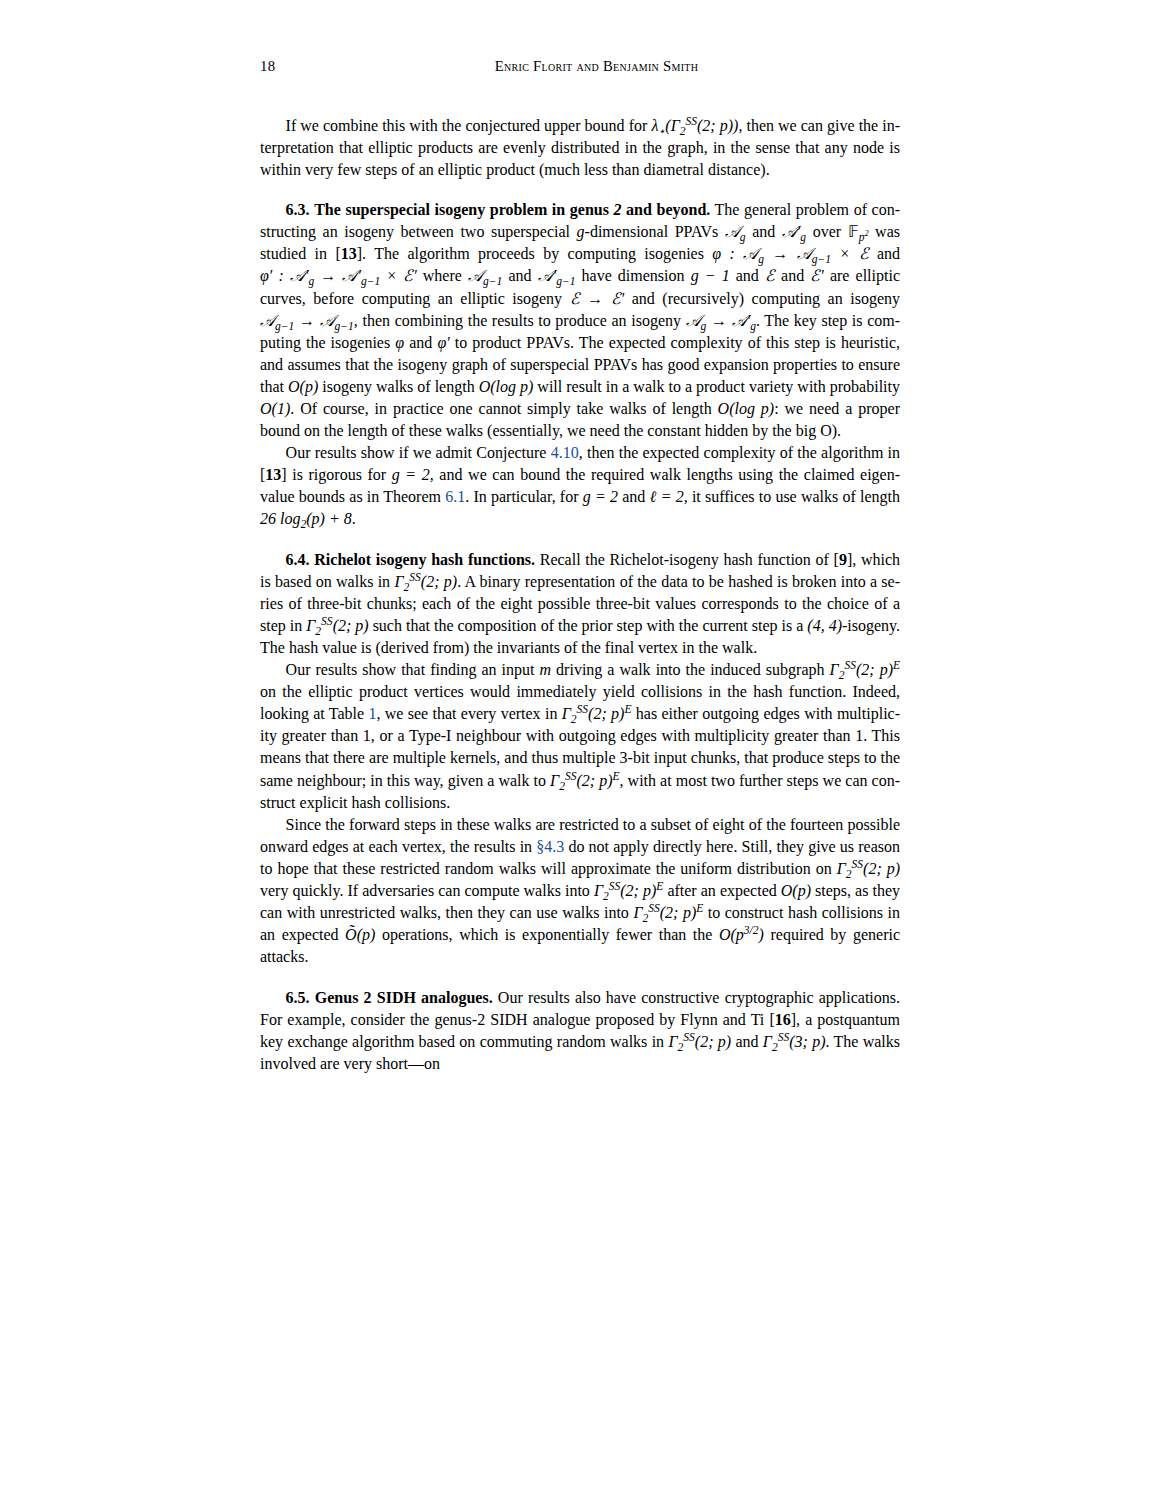18 Enric Florit and Benjamin Smith
If we combine this with the conjectured upper bound for λ⋆(Γ2SS(2; p)), then we can give the interpretation that elliptic products are evenly distributed in the graph, in the sense that any node is within very few steps of an elliptic product (much less than diametral distance).
6.3. The superspecial isogeny problem in genus 2 and beyond. The general problem of constructing an isogeny between two superspecial g-dimensional PPAVs 𝒜g and 𝒜′g over 𝔽p2 was studied in [13]. The algorithm proceeds by computing isogenies φ : 𝒜g → 𝒜g−1 × ℰ and φ′ : 𝒜′g → 𝒜′g−1 × ℰ′ where 𝒜g−1 and 𝒜′g−1 have dimension g − 1 and ℰ and ℰ′ are elliptic curves, before computing an elliptic isogeny ℰ → ℰ′ and (recursively) computing an isogeny 𝒜g−1 → 𝒜g−1, then combining the results to produce an isogeny 𝒜g → 𝒜′g. The key step is computing the isogenies φ and φ′ to product PPAVs. The expected complexity of this step is heuristic, and assumes that the isogeny graph of superspecial PPAVs has good expansion properties to ensure that O(p) isogeny walks of length O(log p) will result in a walk to a product variety with probability O(1). Of course, in practice one cannot simply take walks of length O(log p): we need a proper bound on the length of these walks (essentially, we need the constant hidden by the big O).
Our results show if we admit Conjecture 4.10, then the expected complexity of the algorithm in [13] is rigorous for g = 2, and we can bound the required walk lengths using the claimed eigenvalue bounds as in Theorem 6.1. In particular, for g = 2 and ℓ = 2, it suffices to use walks of length 26 log2(p) + 8.
6.4. Richelot isogeny hash functions. Recall the Richelot-isogeny hash function of [9], which is based on walks in Γ2SS(2; p). A binary representation of the data to be hashed is broken into a series of three-bit chunks; each of the eight possible three-bit values corresponds to the choice of a step in Γ2SS(2; p) such that the composition of the prior step with the current step is a (4, 4)-isogeny. The hash value is (derived from) the invariants of the final vertex in the walk.
Our results show that finding an input m driving a walk into the induced subgraph Γ2SS(2; p)E on the elliptic product vertices would immediately yield collisions in the hash function. Indeed, looking at Table 1, we see that every vertex in Γ2SS(2; p)E has either outgoing edges with multiplicity greater than 1, or a Type-I neighbour with outgoing edges with multiplicity greater than 1. This means that there are multiple kernels, and thus multiple 3-bit input chunks, that produce steps to the same neighbour; in this way, given a walk to Γ2SS(2; p)E, with at most two further steps we can construct explicit hash collisions.
Since the forward steps in these walks are restricted to a subset of eight of the fourteen possible onward edges at each vertex, the results in §4.3 do not apply directly here. Still, they give us reason to hope that these restricted random walks will approximate the uniform distribution on Γ2SS(2; p) very quickly. If adversaries can compute walks into Γ2SS(2; p)E after an expected O(p) steps, as they can with unrestricted walks, then they can use walks into Γ2SS(2; p)E to construct hash collisions in an expected Õ(p) operations, which is exponentially fewer than the O(p3/2) required by generic attacks.
6.5. Genus 2 SIDH analogues. Our results also have constructive cryptographic applications. For example, consider the genus-2 SIDH analogue proposed by Flynn and Ti [16], a postquantum key exchange algorithm based on commuting random walks in Γ2SS(2; p) and Γ2SS(3; p). The walks involved are very short—on